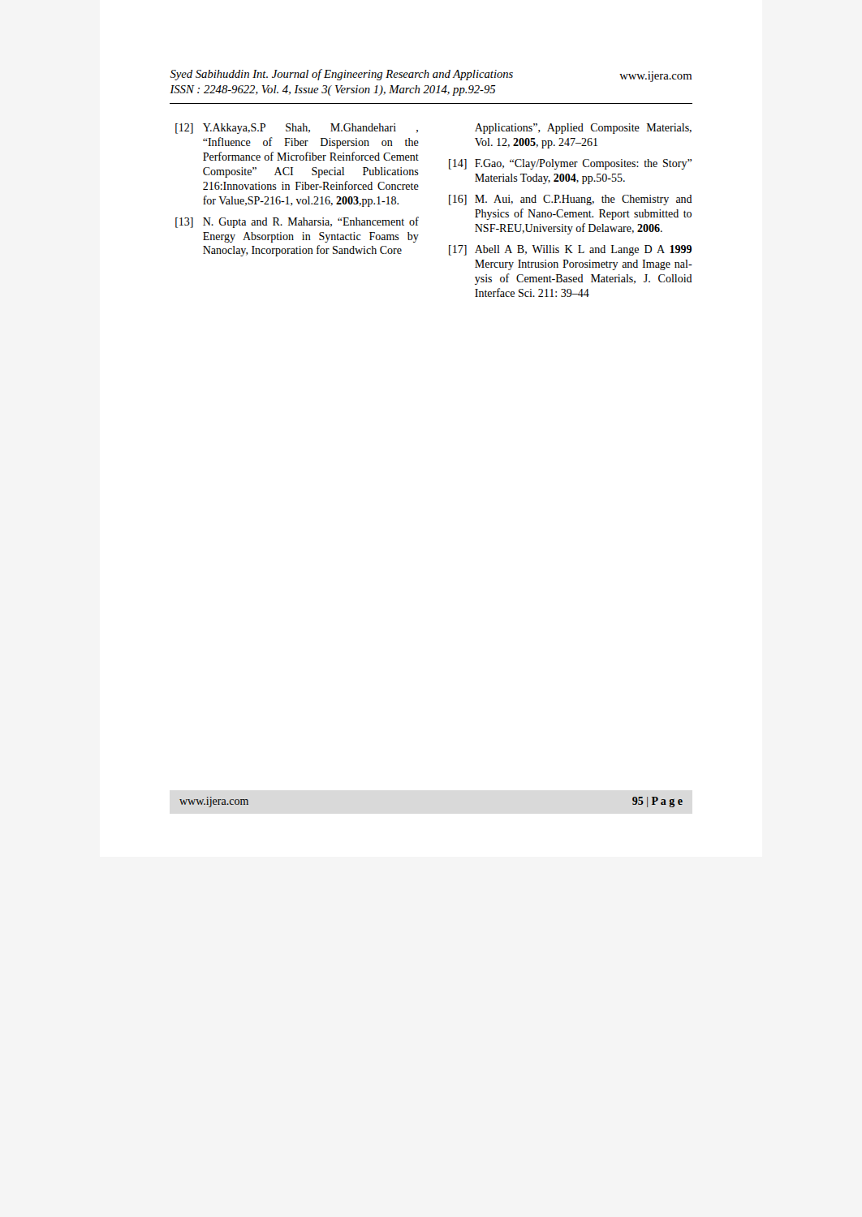Syed Sabihuddin Int. Journal of Engineering Research and Applications
ISSN : 2248-9622, Vol. 4, Issue 3( Version 1), March 2014, pp.92-95
www.ijera.com
[12] Y.Akkaya,S.P Shah, M.Ghandehari , “Influence of Fiber Dispersion on the Performance of Microfiber Reinforced Cement Composite” ACI Special Publications 216:Innovations in Fiber-Reinforced Concrete for Value,SP-216-1, vol.216, 2003,pp.1-18.
[13] N. Gupta and R. Maharsia, “Enhancement of Energy Absorption in Syntactic Foams by Nanoclay, Incorporation for Sandwich Core
Applications”, Applied Composite Materials, Vol. 12, 2005, pp. 247–261
[14] F.Gao, “Clay/Polymer Composites: the Story” Materials Today, 2004, pp.50-55.
[16] M. Aui, and C.P.Huang, the Chemistry and Physics of Nano-Cement. Report submitted to NSF-REU,University of Delaware, 2006.
[17] Abell A B, Willis K L and Lange D A 1999 Mercury Intrusion Porosimetry and Image nalysis of Cement-Based Materials, J. Colloid Interface Sci. 211: 39–44
www.ijera.com
95 | P a g e